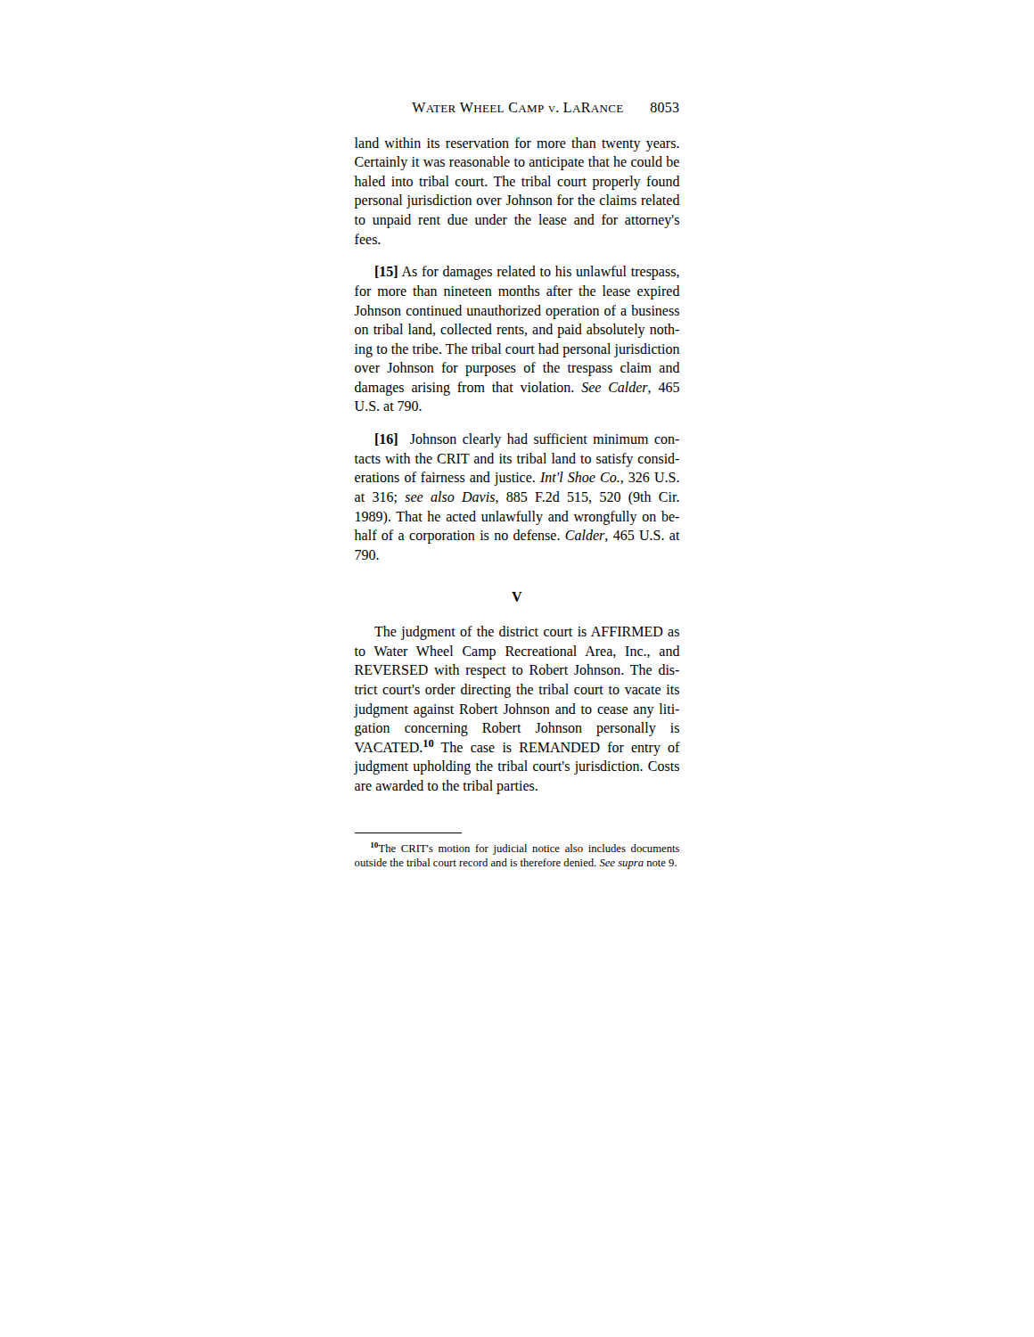WATER WHEEL CAMP v. LARANCE 8053
land within its reservation for more than twenty years. Certainly it was reasonable to anticipate that he could be haled into tribal court. The tribal court properly found personal jurisdiction over Johnson for the claims related to unpaid rent due under the lease and for attorney's fees.
[15] As for damages related to his unlawful trespass, for more than nineteen months after the lease expired Johnson continued unauthorized operation of a business on tribal land, collected rents, and paid absolutely nothing to the tribe. The tribal court had personal jurisdiction over Johnson for purposes of the trespass claim and damages arising from that violation. See Calder, 465 U.S. at 790.
[16] Johnson clearly had sufficient minimum contacts with the CRIT and its tribal land to satisfy considerations of fairness and justice. Int'l Shoe Co., 326 U.S. at 316; see also Davis, 885 F.2d 515, 520 (9th Cir. 1989). That he acted unlawfully and wrongfully on behalf of a corporation is no defense. Calder, 465 U.S. at 790.
V
The judgment of the district court is AFFIRMED as to Water Wheel Camp Recreational Area, Inc., and REVERSED with respect to Robert Johnson. The district court's order directing the tribal court to vacate its judgment against Robert Johnson and to cease any litigation concerning Robert Johnson personally is VACATED.10 The case is REMANDED for entry of judgment upholding the tribal court's jurisdiction. Costs are awarded to the tribal parties.
10The CRIT's motion for judicial notice also includes documents outside the tribal court record and is therefore denied. See supra note 9.